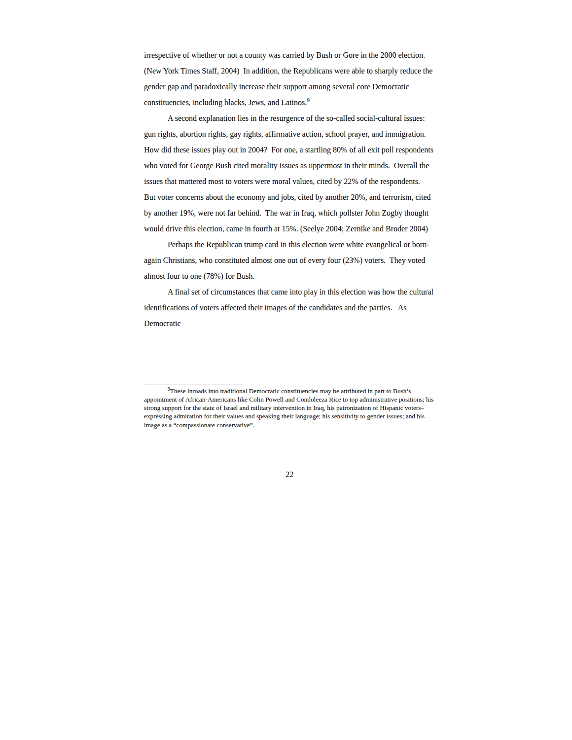irrespective of whether or not a county was carried by Bush or Gore in the 2000 election. (New York Times Staff, 2004) In addition, the Republicans were able to sharply reduce the gender gap and paradoxically increase their support among several core Democratic constituencies, including blacks, Jews, and Latinos.9
A second explanation lies in the resurgence of the so-called social-cultural issues: gun rights, abortion rights, gay rights, affirmative action, school prayer, and immigration. How did these issues play out in 2004? For one, a startling 80% of all exit poll respondents who voted for George Bush cited morality issues as uppermost in their minds. Overall the issues that mattered most to voters were moral values, cited by 22% of the respondents. But voter concerns about the economy and jobs, cited by another 20%, and terrorism, cited by another 19%, were not far behind. The war in Iraq, which pollster John Zogby thought would drive this election, came in fourth at 15%. (Seelye 2004; Zernike and Broder 2004)
Perhaps the Republican trump card in this election were white evangelical or born-again Christians, who constituted almost one out of every four (23%) voters. They voted almost four to one (78%) for Bush.
A final set of circumstances that came into play in this election was how the cultural identifications of voters affected their images of the candidates and the parties. As Democratic
9These inroads into traditional Democratic constituencies may be attributed in part to Bush’s appointment of African-Americans like Colin Powell and Condoleeza Rice to top administrative positions; his strong support for the state of Israel and military intervention in Iraq, his patronization of Hispanic voters–expressing admiration for their values and speaking their language; his sensitivity to gender issues; and his image as a “compassionate conservative”.
22